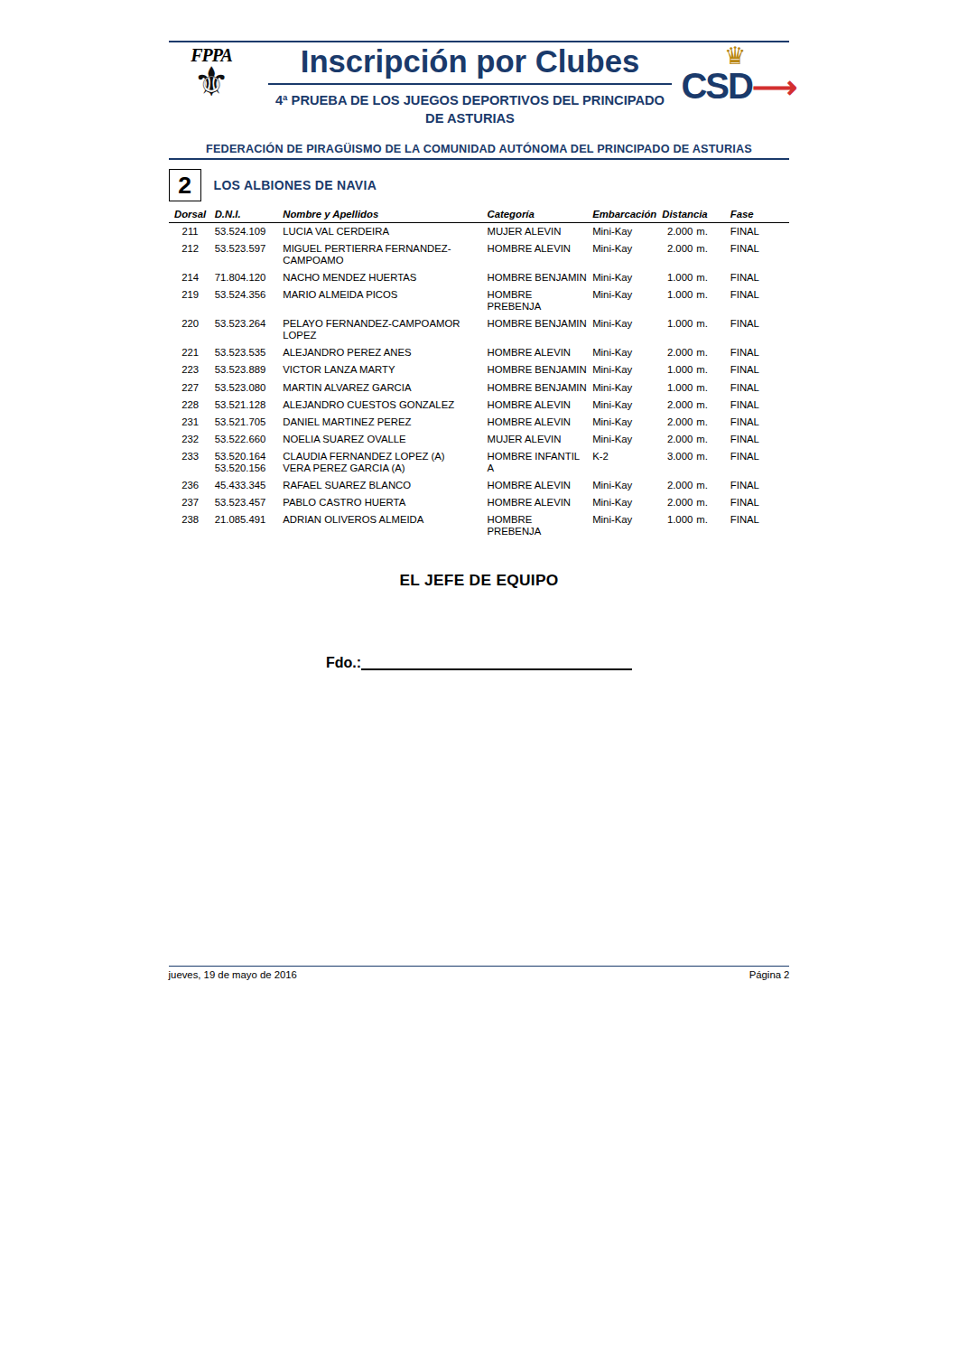FPPA
⚜
♛
CSD⟶
Inscripción por Clubes
4ª PRUEBA DE LOS JUEGOS DEPORTIVOS DEL PRINCIPADO
DE ASTURIAS
FEDERACIÓN DE PIRAGÜISMO DE LA COMUNIDAD AUTÓNOMA DEL PRINCIPADO DE ASTURIAS
2
LOS ALBIONES DE NAVIA
| Dorsal | D.N.I. | Nombre y Apellidos | Categoría | Embarcación | Distancia | Fase |
| --- | --- | --- | --- | --- | --- | --- |
| 211 | 53.524.109 | LUCIA VAL CERDEIRA | MUJER ALEVIN | Mini-Kay | 2.000 m. | FINAL |
| 212 | 53.523.597 | MIGUEL PERTIERRA FERNANDEZ-CAMPOAMO | HOMBRE ALEVIN | Mini-Kay | 2.000 m. | FINAL |
| 214 | 71.804.120 | NACHO MENDEZ HUERTAS | HOMBRE BENJAMIN | Mini-Kay | 1.000 m. | FINAL |
| 219 | 53.524.356 | MARIO ALMEIDA PICOS | HOMBRE PREBENJA | Mini-Kay | 1.000 m. | FINAL |
| 220 | 53.523.264 | PELAYO FERNANDEZ-CAMPOAMOR LOPEZ | HOMBRE BENJAMIN | Mini-Kay | 1.000 m. | FINAL |
| 221 | 53.523.535 | ALEJANDRO PEREZ ANES | HOMBRE ALEVIN | Mini-Kay | 2.000 m. | FINAL |
| 223 | 53.523.889 | VICTOR LANZA MARTY | HOMBRE BENJAMIN | Mini-Kay | 1.000 m. | FINAL |
| 227 | 53.523.080 | MARTIN ALVAREZ GARCIA | HOMBRE BENJAMIN | Mini-Kay | 1.000 m. | FINAL |
| 228 | 53.521.128 | ALEJANDRO CUESTOS GONZALEZ | HOMBRE ALEVIN | Mini-Kay | 2.000 m. | FINAL |
| 231 | 53.521.705 | DANIEL MARTINEZ PEREZ | HOMBRE ALEVIN | Mini-Kay | 2.000 m. | FINAL |
| 232 | 53.522.660 | NOELIA SUAREZ OVALLE | MUJER ALEVIN | Mini-Kay | 2.000 m. | FINAL |
| 233 | 53.520.164 53.520.156 | CLAUDIA FERNANDEZ LOPEZ (A) VERA PEREZ GARCIA (A) | HOMBRE INFANTIL A | K-2 | 3.000 m. | FINAL |
| 236 | 45.433.345 | RAFAEL SUAREZ BLANCO | HOMBRE ALEVIN | Mini-Kay | 2.000 m. | FINAL |
| 237 | 53.523.457 | PABLO CASTRO HUERTA | HOMBRE ALEVIN | Mini-Kay | 2.000 m. | FINAL |
| 238 | 21.085.491 | ADRIAN OLIVEROS ALMEIDA | HOMBRE PREBENJA | Mini-Kay | 1.000 m. | FINAL |
EL JEFE DE EQUIPO
Fdo.:
jueves, 19 de mayo de 2016
Página 2